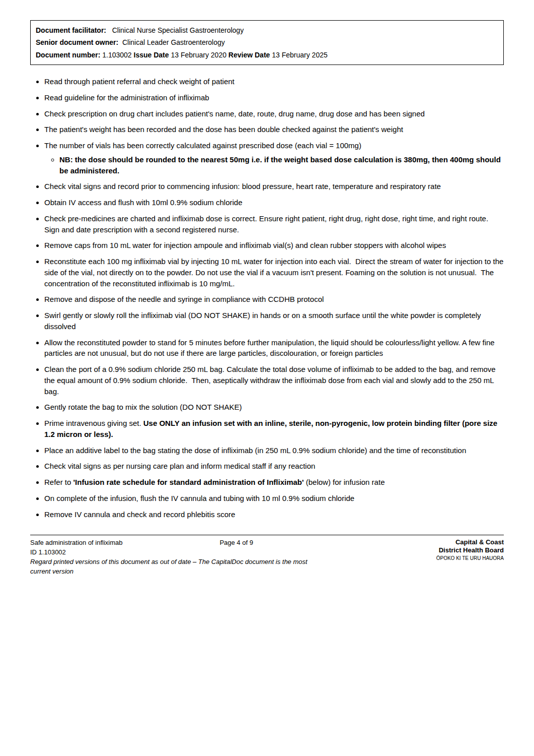Document facilitator: Clinical Nurse Specialist Gastroenterology
Senior document owner: Clinical Leader Gastroenterology
Document number: 1.103002 Issue Date 13 February 2020 Review Date 13 February 2025
Read through patient referral and check weight of patient
Read guideline for the administration of infliximab
Check prescription on drug chart includes patient's name, date, route, drug name, drug dose and has been signed
The patient's weight has been recorded and the dose has been double checked against the patient's weight
The number of vials has been correctly calculated against prescribed dose (each vial = 100mg)
NB: the dose should be rounded to the nearest 50mg i.e. if the weight based dose calculation is 380mg, then 400mg should be administered.
Check vital signs and record prior to commencing infusion: blood pressure, heart rate, temperature and respiratory rate
Obtain IV access and flush with 10ml 0.9% sodium chloride
Check pre-medicines are charted and infliximab dose is correct. Ensure right patient, right drug, right dose, right time, and right route. Sign and date prescription with a second registered nurse.
Remove caps from 10 mL water for injection ampoule and infliximab vial(s) and clean rubber stoppers with alcohol wipes
Reconstitute each 100 mg infliximab vial by injecting 10 mL water for injection into each vial. Direct the stream of water for injection to the side of the vial, not directly on to the powder. Do not use the vial if a vacuum isn't present. Foaming on the solution is not unusual. The concentration of the reconstituted infliximab is 10 mg/mL.
Remove and dispose of the needle and syringe in compliance with CCDHB protocol
Swirl gently or slowly roll the infliximab vial (DO NOT SHAKE) in hands or on a smooth surface until the white powder is completely dissolved
Allow the reconstituted powder to stand for 5 minutes before further manipulation, the liquid should be colourless/light yellow. A few fine particles are not unusual, but do not use if there are large particles, discolouration, or foreign particles
Clean the port of a 0.9% sodium chloride 250 mL bag. Calculate the total dose volume of infliximab to be added to the bag, and remove the equal amount of 0.9% sodium chloride. Then, aseptically withdraw the infliximab dose from each vial and slowly add to the 250 mL bag.
Gently rotate the bag to mix the solution (DO NOT SHAKE)
Prime intravenous giving set. Use ONLY an infusion set with an inline, sterile, non-pyrogenic, low protein binding filter (pore size 1.2 micron or less).
Place an additive label to the bag stating the dose of infliximab (in 250 mL 0.9% sodium chloride) and the time of reconstitution
Check vital signs as per nursing care plan and inform medical staff if any reaction
Refer to 'Infusion rate schedule for standard administration of Infliximab' (below) for infusion rate
On complete of the infusion, flush the IV cannula and tubing with 10 ml 0.9% sodium chloride
Remove IV cannula and check and record phlebitis score
Safe administration of infliximab
ID 1.103002
Regard printed versions of this document as out of date – The CapitalDoc document is the most current version
Page 4 of 9
Capital & Coast
District Health Board
ŌPOKO KI TE URU HAUORA